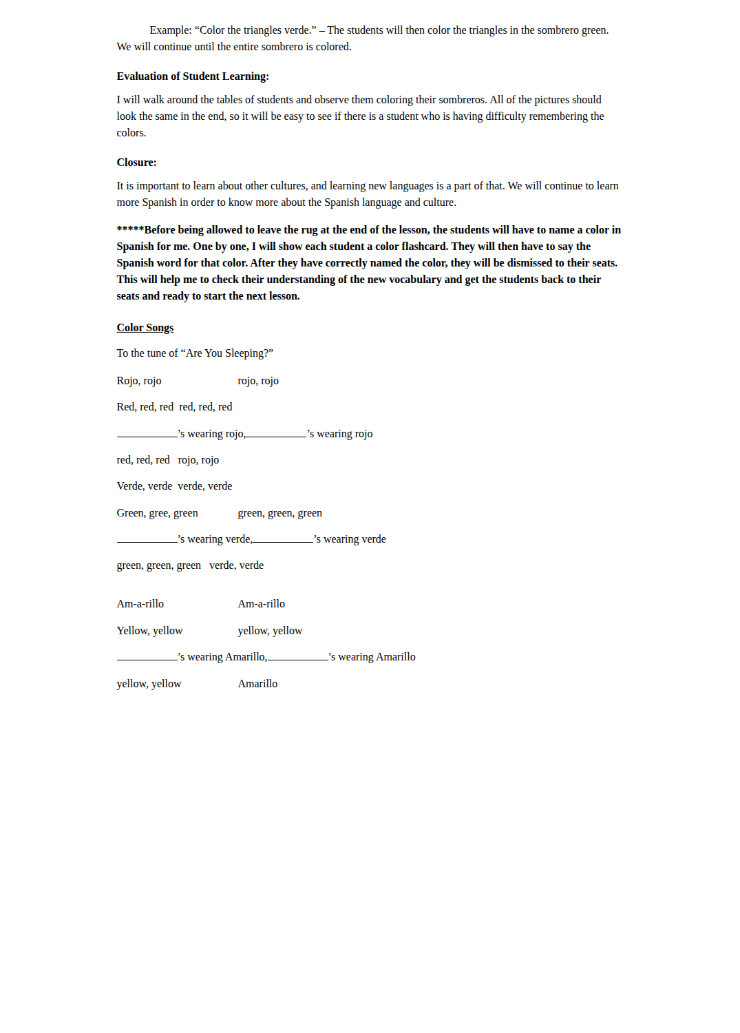Example: “Color the triangles verde.” – The students will then color the triangles in the sombrero green. We will continue until the entire sombrero is colored.
Evaluation of Student Learning:
I will walk around the tables of students and observe them coloring their sombreros. All of the pictures should look the same in the end, so it will be easy to see if there is a student who is having difficulty remembering the colors.
Closure:
It is important to learn about other cultures, and learning new languages is a part of that. We will continue to learn more Spanish in order to know more about the Spanish language and culture.
*****Before being allowed to leave the rug at the end of the lesson, the students will have to name a color in Spanish for me. One by one, I will show each student a color flashcard. They will then have to say the Spanish word for that color. After they have correctly named the color, they will be dismissed to their seats. This will help me to check their understanding of the new vocabulary and get the students back to their seats and ready to start the next lesson.
Color Songs
To the tune of “Are You Sleeping?”
Rojo, rojorojo, rojo
Red, red, red red, red, red
’s wearing rojo, ’s wearing rojo
red, red, red rojo, rojo
Verde, verde verde, verde
Green, gree, greengreen, green, green
’s wearing verde, ’s wearing verde
green, green, green verde, verde
Am-a-rillo Am-a-rillo
Yellow, yellowyellow, yellow
’s wearing Amarillo, ’s wearing Amarillo
yellow, yellow Amarillo